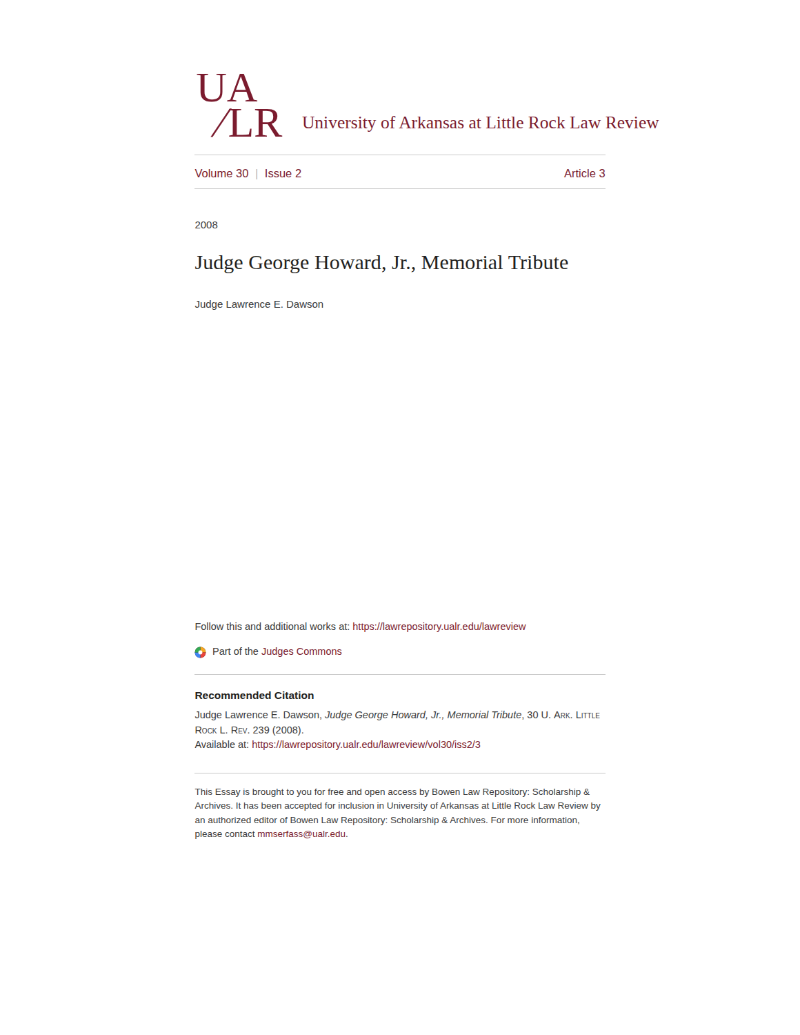UA /LR
University of Arkansas at Little Rock Law Review
Volume 30|Issue 2
Article 3
2008
Judge George Howard, Jr., Memorial Tribute
Judge Lawrence E. Dawson
Follow this and additional works at: https://lawrepository.ualr.edu/lawreview
Part of the Judges Commons
Recommended Citation
Judge Lawrence E. Dawson, Judge George Howard, Jr., Memorial Tribute, 30 U. Ark. Little Rock L. Rev. 239 (2008).
Available at: https://lawrepository.ualr.edu/lawreview/vol30/iss2/3
This Essay is brought to you for free and open access by Bowen Law Repository: Scholarship & Archives. It has been accepted for inclusion in University of Arkansas at Little Rock Law Review by an authorized editor of Bowen Law Repository: Scholarship & Archives. For more information, please contact mmserfass@ualr.edu.